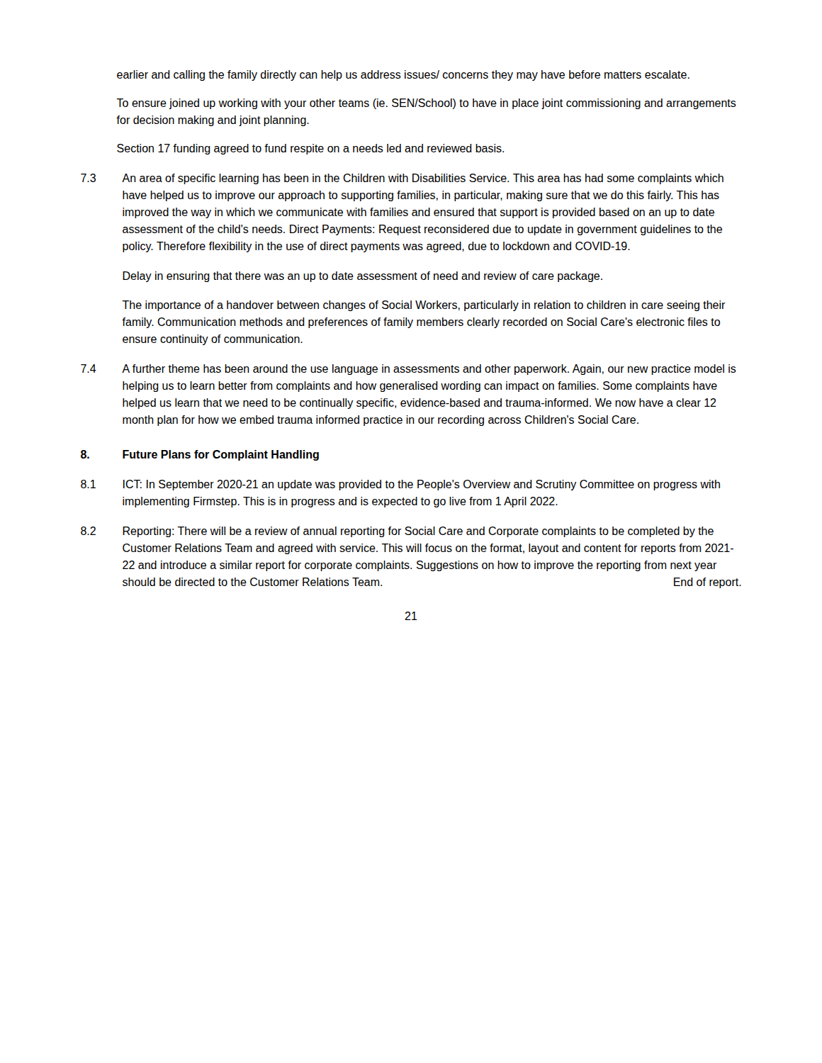earlier and calling the family directly can help us address issues/ concerns they may have before matters escalate.
To ensure joined up working with your other teams (ie. SEN/School) to have in place joint commissioning and arrangements for decision making and joint planning.
Section 17 funding agreed to fund respite on a needs led and reviewed basis.
7.3
An area of specific learning has been in the Children with Disabilities Service. This area has had some complaints which have helped us to improve our approach to supporting families, in particular, making sure that we do this fairly. This has improved the way in which we communicate with families and ensured that support is provided based on an up to date assessment of the child's needs. Direct Payments: Request reconsidered due to update in government guidelines to the policy. Therefore flexibility in the use of direct payments was agreed, due to lockdown and COVID-19.
Delay in ensuring that there was an up to date assessment of need and review of care package.
The importance of a handover between changes of Social Workers, particularly in relation to children in care seeing their family. Communication methods and preferences of family members clearly recorded on Social Care's electronic files to ensure continuity of communication.
7.4
A further theme has been around the use language in assessments and other paperwork. Again, our new practice model is helping us to learn better from complaints and how generalised wording can impact on families. Some complaints have helped us learn that we need to be continually specific, evidence-based and trauma-informed. We now have a clear 12 month plan for how we embed trauma informed practice in our recording across Children's Social Care.
8. Future Plans for Complaint Handling
8.1
ICT: In September 2020-21 an update was provided to the People's Overview and Scrutiny Committee on progress with implementing Firmstep. This is in progress and is expected to go live from 1 April 2022.
8.2
Reporting: There will be a review of annual reporting for Social Care and Corporate complaints to be completed by the Customer Relations Team and agreed with service. This will focus on the format, layout and content for reports from 2021-22 and introduce a similar report for corporate complaints. Suggestions on how to improve the reporting from next year should be directed to the Customer Relations Team. End of report.
21